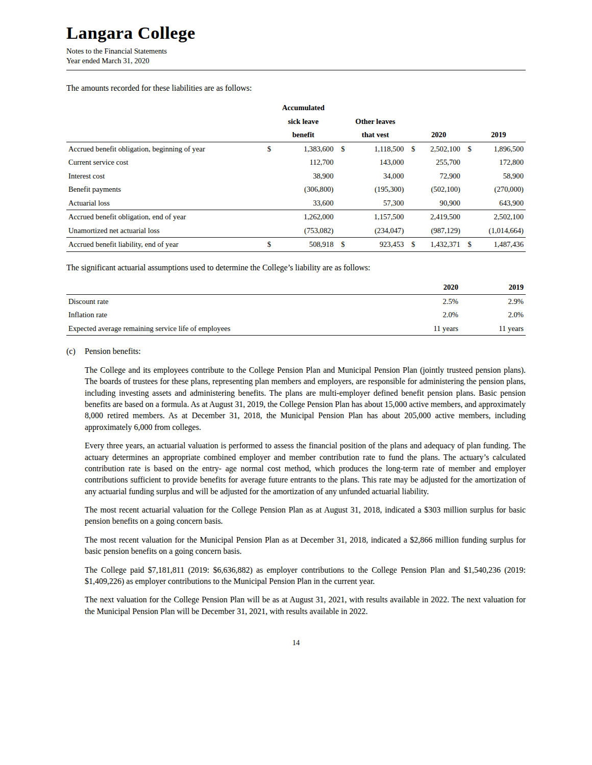Langara College
Notes to the Financial Statements
Year ended March 31, 2020
The amounts recorded for these liabilities are as follows:
| | | Accumulated | | | | | | |
| --- | --- | --- | --- | --- | --- | --- | --- | --- |
| | | sick leave | | Other leaves | | | | |
| | | benefit | | that vest | | 2020 | | 2019 |
| Accrued benefit obligation, beginning of year | $ | 1,383,600 | $ | 1,118,500 | $ | 2,502,100 | $ | 1,896,500 |
| Current service cost | | 112,700 | | 143,000 | | 255,700 | | 172,800 |
| Interest cost | | 38,900 | | 34,000 | | 72,900 | | 58,900 |
| Benefit payments | | (306,800) | | (195,300) | | (502,100) | | (270,000) |
| Actuarial loss | | 33,600 | | 57,300 | | 90,900 | | 643,900 |
| Accrued benefit obligation, end of year | | 1,262,000 | | 1,157,500 | | 2,419,500 | | 2,502,100 |
| Unamortized net actuarial loss | | (753,082) | | (234,047) | | (987,129) | | (1,014,664) |
| Accrued benefit liability, end of year | $ | 508,918 | $ | 923,453 | $ | 1,432,371 | $ | 1,487,436 |
The significant actuarial assumptions used to determine the College’s liability are as follows:
| | 2020 | 2019 |
| --- | --- | --- |
| Discount rate | 2.5% | 2.9% |
| Inflation rate | 2.0% | 2.0% |
| Expected average remaining service life of employees | 11 years | 11 years |
(c)
Pension benefits:
The College and its employees contribute to the College Pension Plan and Municipal Pension Plan (jointly trusteed pension plans). The boards of trustees for these plans, representing plan members and employers, are responsible for administering the pension plans, including investing assets and administering benefits. The plans are multi-employer defined benefit pension plans. Basic pension benefits are based on a formula. As at August 31, 2019, the College Pension Plan has about 15,000 active members, and approximately 8,000 retired members. As at December 31, 2018, the Municipal Pension Plan has about 205,000 active members, including approximately 6,000 from colleges.
Every three years, an actuarial valuation is performed to assess the financial position of the plans and adequacy of plan funding. The actuary determines an appropriate combined employer and member contribution rate to fund the plans. The actuary’s calculated contribution rate is based on the entry- age normal cost method, which produces the long-term rate of member and employer contributions sufficient to provide benefits for average future entrants to the plans. This rate may be adjusted for the amortization of any actuarial funding surplus and will be adjusted for the amortization of any unfunded actuarial liability.
The most recent actuarial valuation for the College Pension Plan as at August 31, 2018, indicated a $303 million surplus for basic pension benefits on a going concern basis.
The most recent valuation for the Municipal Pension Plan as at December 31, 2018, indicated a $2,866 million funding surplus for basic pension benefits on a going concern basis.
The College paid $7,181,811 (2019: $6,636,882) as employer contributions to the College Pension Plan and $1,540,236 (2019: $1,409,226) as employer contributions to the Municipal Pension Plan in the current year.
The next valuation for the College Pension Plan will be as at August 31, 2021, with results available in 2022. The next valuation for the Municipal Pension Plan will be December 31, 2021, with results available in 2022.
14